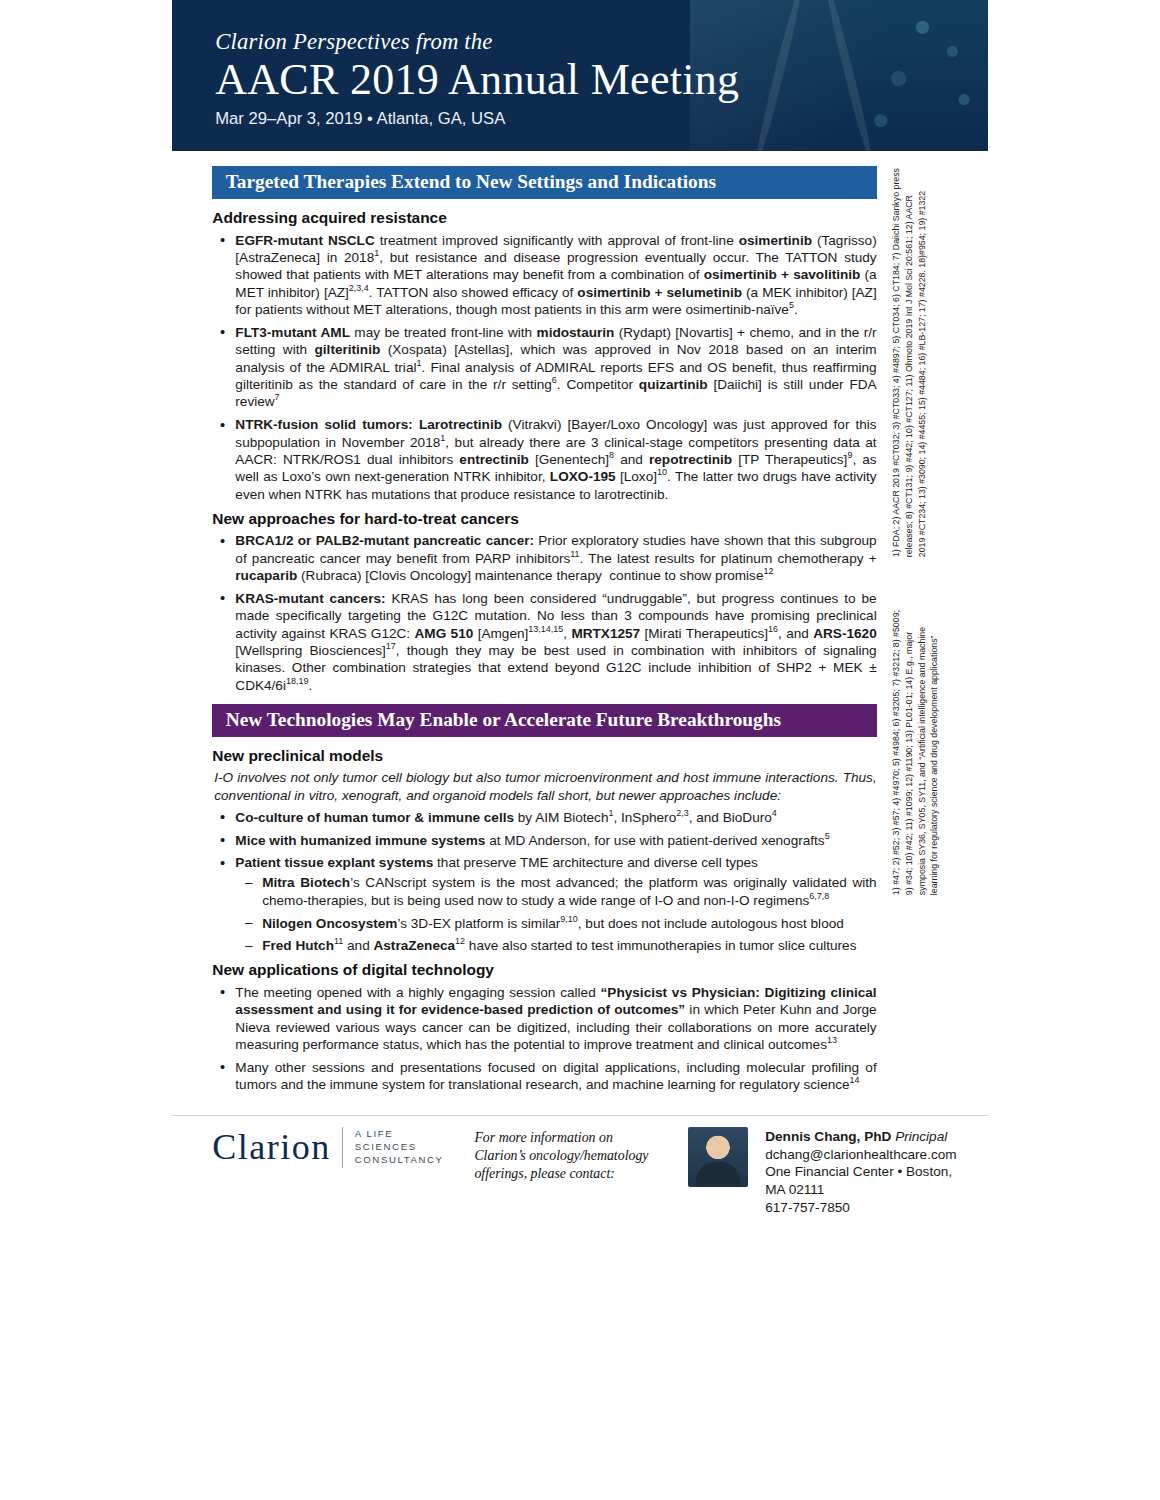Clarion Perspectives from the
AACR 2019 Annual Meeting
Mar 29–Apr 3, 2019 • Atlanta, GA, USA
Targeted Therapies Extend to New Settings and Indications
Addressing acquired resistance
EGFR-mutant NSCLC treatment improved significantly with approval of front-line osimertinib (Tagrisso) [AstraZeneca] in 20181, but resistance and disease progression eventually occur. The TATTON study showed that patients with MET alterations may benefit from a combination of osimertinib + savolitinib (a MET inhibitor) [AZ]2,3,4. TATTON also showed efficacy of osimertinib + selumetinib (a MEK inhibitor) [AZ] for patients without MET alterations, though most patients in this arm were osimertinib-naïve5.
FLT3-mutant AML may be treated front-line with midostaurin (Rydapt) [Novartis] + chemo, and in the r/r setting with gilteritinib (Xospata) [Astellas], which was approved in Nov 2018 based on an interim analysis of the ADMIRAL trial1. Final analysis of ADMIRAL reports EFS and OS benefit, thus reaffirming gilteritinib as the standard of care in the r/r setting6. Competitor quizartinib [Daiichi] is still under FDA review7
NTRK-fusion solid tumors: Larotrectinib (Vitrakvi) [Bayer/Loxo Oncology] was just approved for this subpopulation in November 20181, but already there are 3 clinical-stage competitors presenting data at AACR: NTRK/ROS1 dual inhibitors entrectinib [Genentech]8 and repotrectinib [TP Therapeutics]9, as well as Loxo’s own next-generation NTRK inhibitor, LOXO-195 [Loxo]10. The latter two drugs have activity even when NTRK has mutations that produce resistance to larotrectinib.
New approaches for hard-to-treat cancers
BRCA1/2 or PALB2-mutant pancreatic cancer: Prior exploratory studies have shown that this subgroup of pancreatic cancer may benefit from PARP inhibitors11. The latest results for platinum chemotherapy + rucaparib (Rubraca) [Clovis Oncology] maintenance therapy continue to show promise12
KRAS-mutant cancers: KRAS has long been considered “undruggable”, but progress continues to be made specifically targeting the G12C mutation. No less than 3 compounds have promising preclinical activity against KRAS G12C: AMG 510 [Amgen]13,14,15, MRTX1257 [Mirati Therapeutics]16, and ARS-1620 [Wellspring Biosciences]17, though they may be best used in combination with inhibitors of signaling kinases. Other combination strategies that extend beyond G12C include inhibition of SHP2 + MEK ± CDK4/6i18,19.
New Technologies May Enable or Accelerate Future Breakthroughs
New preclinical models
I-O involves not only tumor cell biology but also tumor microenvironment and host immune interactions. Thus, conventional in vitro, xenograft, and organoid models fall short, but newer approaches include:
Co-culture of human tumor & immune cells by AIM Biotech1, InSphero2,3, and BioDuro4
Mice with humanized immune systems at MD Anderson, for use with patient-derived xenografts5
Patient tissue explant systems that preserve TME architecture and diverse cell types
Mitra Biotech’s CANscript system is the most advanced; the platform was originally validated with chemo-therapies, but is being used now to study a wide range of I-O and non-I-O regimens6,7,8
Nilogen Oncosystem’s 3D-EX platform is similar9,10, but does not include autologous host blood
Fred Hutch11 and AstraZeneca12 have also started to test immunotherapies in tumor slice cultures
New applications of digital technology
The meeting opened with a highly engaging session called “Physicist vs Physician: Digitizing clinical assessment and using it for evidence-based prediction of outcomes” in which Peter Kuhn and Jorge Nieva reviewed various ways cancer can be digitized, including their collaborations on more accurately measuring performance status, which has the potential to improve treatment and clinical outcomes13
Many other sessions and presentations focused on digital applications, including molecular profiling of tumors and the immune system for translational research, and machine learning for regulatory science14
1) FDA; 2) AACR 2019 #CT032; 3) #CT033; 4) #4897; 5) CT034; 6) CT184; 7) Daiichi Sankyo press releases; 8) #CT131; 9) #442; 10) #CT127; 11) Ohmoto 2019 Int J Mol Sci 20:561; 12) AACR 2019 #CT234; 13) #3090; 14) #4455; 15) #4484; 16) #LB-127; 17) #4228. 18)#954; 19) #1322
1) #47; 2) #52; 3) #57; 4) #4970; 5) #4984; 6) #3205; 7) #3212; 8) #5009; 9) #34; 10) #42; 11) #1099; 12) #1190; 13) PL01-01; 14) E.g., major symposia SY36, SY05, SY11, and “Artificial intelligence and machine learning for regulatory science and drug development applications”
Clarion A Life Sciences
Consultancy
For more information on
Clarion’s oncology/hematology
offerings, please contact:
Dennis Chang, PhD Principal
dchang@clarionhealthcare.com
One Financial Center • Boston, MA 02111
617-757-7850